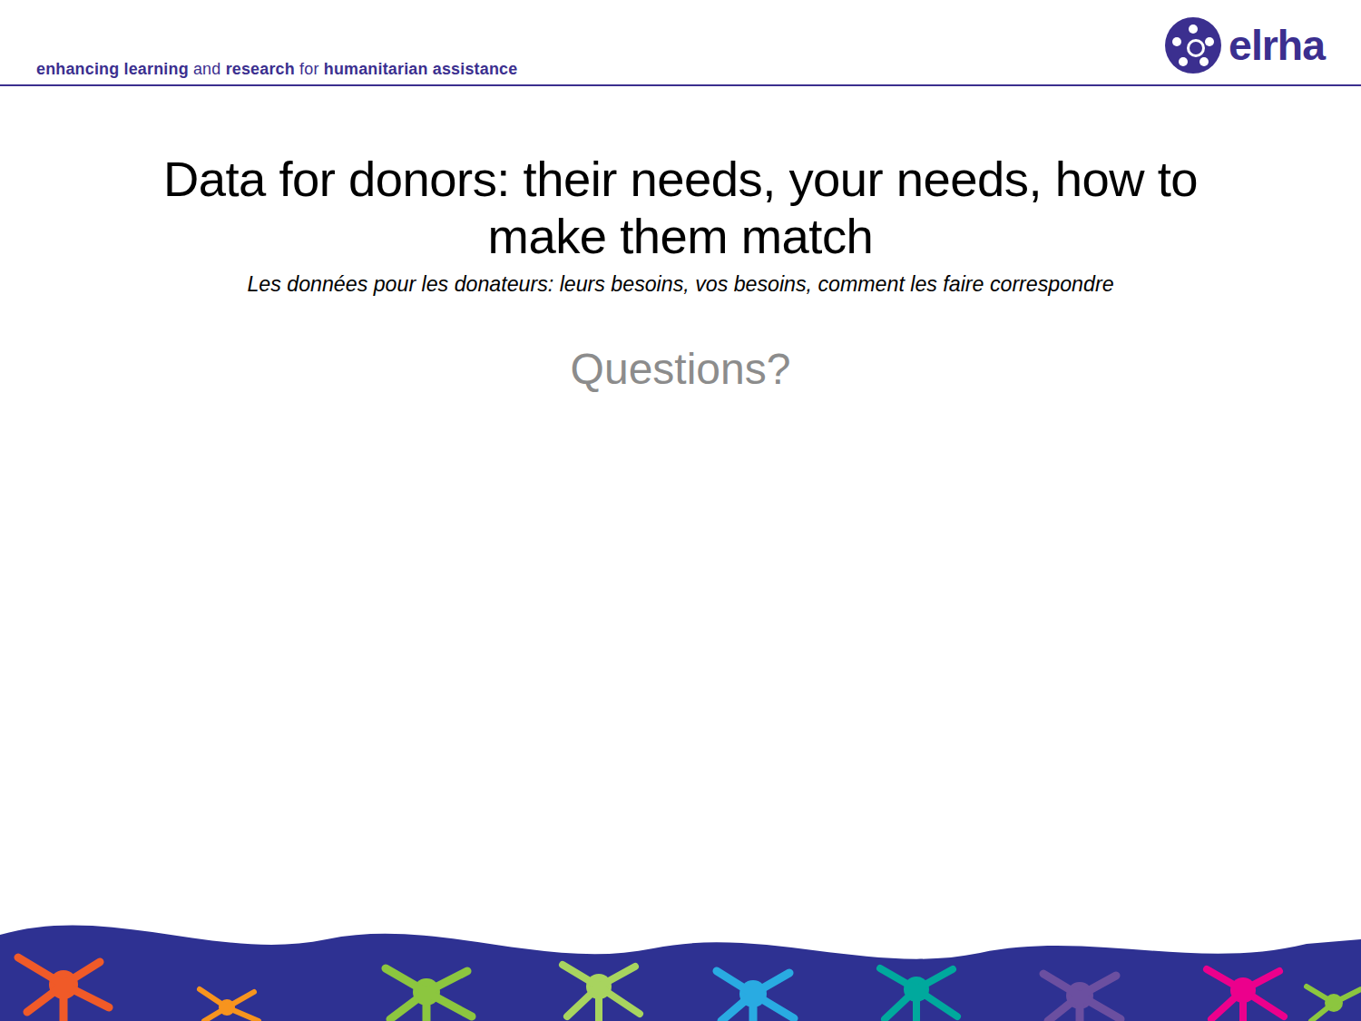elrha
enhancing learning and research for humanitarian assistance
Data for donors: their needs, your needs, how to make them match
Les données pour les donateurs: leurs besoins, vos besoins, comment les faire correspondre
Questions?